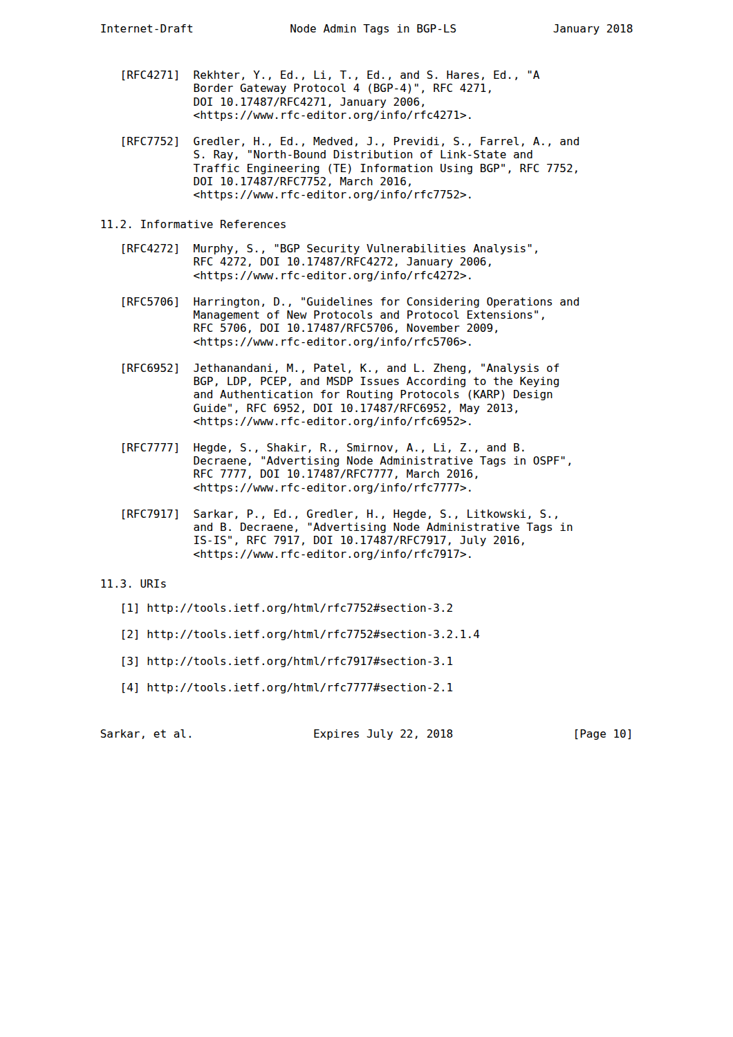Internet-Draft Node Admin Tags in BGP-LS January 2018
   [RFC4271]  Rekhter, Y., Ed., Li, T., Ed., and S. Hares, Ed., "A
              Border Gateway Protocol 4 (BGP-4)", RFC 4271,
              DOI 10.17487/RFC4271, January 2006,
              <https://www.rfc-editor.org/info/rfc4271>.

   [RFC7752]  Gredler, H., Ed., Medved, J., Previdi, S., Farrel, A., and
              S. Ray, "North-Bound Distribution of Link-State and
              Traffic Engineering (TE) Information Using BGP", RFC 7752,
              DOI 10.17487/RFC7752, March 2016,
              <https://www.rfc-editor.org/info/rfc7752>.
11.2. Informative References
   [RFC4272]  Murphy, S., "BGP Security Vulnerabilities Analysis",
              RFC 4272, DOI 10.17487/RFC4272, January 2006,
              <https://www.rfc-editor.org/info/rfc4272>.

   [RFC5706]  Harrington, D., "Guidelines for Considering Operations and
              Management of New Protocols and Protocol Extensions",
              RFC 5706, DOI 10.17487/RFC5706, November 2009,
              <https://www.rfc-editor.org/info/rfc5706>.

   [RFC6952]  Jethanandani, M., Patel, K., and L. Zheng, "Analysis of
              BGP, LDP, PCEP, and MSDP Issues According to the Keying
              and Authentication for Routing Protocols (KARP) Design
              Guide", RFC 6952, DOI 10.17487/RFC6952, May 2013,
              <https://www.rfc-editor.org/info/rfc6952>.

   [RFC7777]  Hegde, S., Shakir, R., Smirnov, A., Li, Z., and B.
              Decraene, "Advertising Node Administrative Tags in OSPF",
              RFC 7777, DOI 10.17487/RFC7777, March 2016,
              <https://www.rfc-editor.org/info/rfc7777>.

   [RFC7917]  Sarkar, P., Ed., Gredler, H., Hegde, S., Litkowski, S.,
              and B. Decraene, "Advertising Node Administrative Tags in
              IS-IS", RFC 7917, DOI 10.17487/RFC7917, July 2016,
              <https://www.rfc-editor.org/info/rfc7917>.
11.3. URIs
   [1] http://tools.ietf.org/html/rfc7752#section-3.2

   [2] http://tools.ietf.org/html/rfc7752#section-3.2.1.4

   [3] http://tools.ietf.org/html/rfc7917#section-3.1

   [4] http://tools.ietf.org/html/rfc7777#section-2.1
Sarkar, et al. Expires July 22, 2018 [Page 10]